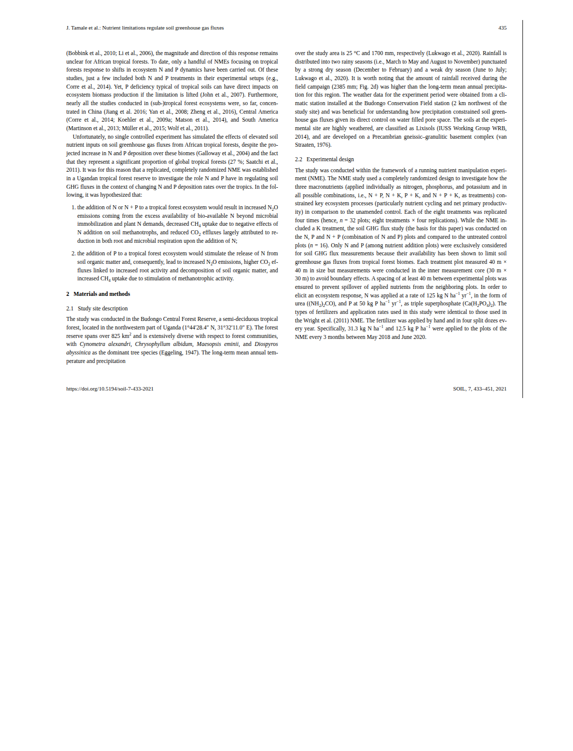J. Tamale et al.: Nutrient limitations regulate soil greenhouse gas fluxes 435
(Bobbink et al., 2010; Li et al., 2006), the magnitude and direction of this response remains unclear for African tropical forests. To date, only a handful of NMEs focusing on tropical forests response to shifts in ecosystem N and P dynamics have been carried out. Of these studies, just a few included both N and P treatments in their experimental setups (e.g., Corre et al., 2014). Yet, P deficiency typical of tropical soils can have direct impacts on ecosystem biomass production if the limitation is lifted (John et al., 2007). Furthermore, nearly all the studies conducted in (sub-)tropical forest ecosystems were, so far, concentrated in China (Jiang et al. 2016; Yan et al., 2008; Zheng et al., 2016), Central America (Corre et al., 2014; Koehler et al., 2009a; Matson et al., 2014), and South America (Martinson et al., 2013; Müller et al., 2015; Wolf et al., 2011).
Unfortunately, no single controlled experiment has simulated the effects of elevated soil nutrient inputs on soil greenhouse gas fluxes from African tropical forests, despite the projected increase in N and P deposition over these biomes (Galloway et al., 2004) and the fact that they represent a significant proportion of global tropical forests (27 %; Saatchi et al., 2011). It was for this reason that a replicated, completely randomized NME was established in a Ugandan tropical forest reserve to investigate the role N and P have in regulating soil GHG fluxes in the context of changing N and P deposition rates over the tropics. In the following, it was hypothesized that:
the addition of N or N + P to a tropical forest ecosystem would result in increased N2O emissions coming from the excess availability of bio-available N beyond microbial immobilization and plant N demands, decreased CH4 uptake due to negative effects of N addition on soil methanotrophs, and reduced CO2 effluxes largely attributed to reduction in both root and microbial respiration upon the addition of N;
the addition of P to a tropical forest ecosystem would stimulate the release of N from soil organic matter and, consequently, lead to increased N2O emissions, higher CO2 effluxes linked to increased root activity and decomposition of soil organic matter, and increased CH4 uptake due to stimulation of methanotrophic activity.
2 Materials and methods
2.1 Study site description
The study was conducted in the Budongo Central Forest Reserve, a semi-deciduous tropical forest, located in the northwestern part of Uganda (1°44′28.4″ N, 31°32′11.0″ E). The forest reserve spans over 825 km2 and is extensively diverse with respect to forest communities, with Cynometra alexandri, Chrysophyllum albidum, Maesopsis eminii, and Diospyros abyssinica as the dominant tree species (Eggeling, 1947). The long-term mean annual temperature and precipitation
over the study area is 25 °C and 1700 mm, respectively (Lukwago et al., 2020). Rainfall is distributed into two rainy seasons (i.e., March to May and August to November) punctuated by a strong dry season (December to February) and a weak dry season (June to July; Lukwago et al., 2020). It is worth noting that the amount of rainfall received during the field campaign (2385 mm; Fig. 2d) was higher than the long-term mean annual precipitation for this region. The weather data for the experiment period were obtained from a climatic station installed at the Budongo Conservation Field station (2 km northwest of the study site) and was beneficial for understanding how precipitation constrained soil greenhouse gas fluxes given its direct control on water filled pore space. The soils at the experimental site are highly weathered, are classified as Lixisols (IUSS Working Group WRB, 2014), and are developed on a Precambrian gneissic–granulitic basement complex (van Straaten, 1976).
2.2 Experimental design
The study was conducted within the framework of a running nutrient manipulation experiment (NME). The NME study used a completely randomized design to investigate how the three macronutrients (applied individually as nitrogen, phosphorus, and potassium and in all possible combinations, i.e., N + P, N + K, P + K, and N + P + K, as treatments) constrained key ecosystem processes (particularly nutrient cycling and net primary productivity) in comparison to the unamended control. Each of the eight treatments was replicated four times (hence, n = 32 plots; eight treatments × four replications). While the NME included a K treatment, the soil GHG flux study (the basis for this paper) was conducted on the N, P and N + P (combination of N and P) plots and compared to the untreated control plots (n = 16). Only N and P (among nutrient addition plots) were exclusively considered for soil GHG flux measurements because their availability has been shown to limit soil greenhouse gas fluxes from tropical forest biomes. Each treatment plot measured 40 m × 40 m in size but measurements were conducted in the inner measurement core (30 m × 30 m) to avoid boundary effects. A spacing of at least 40 m between experimental plots was ensured to prevent spillover of applied nutrients from the neighboring plots. In order to elicit an ecosystem response, N was applied at a rate of 125 kg N ha−1 yr−1, in the form of urea ((NH2)2CO), and P at 50 kg P ha−1 yr−1, as triple superphosphate (Ca(H2PO4)2). The types of fertilizers and application rates used in this study were identical to those used in the Wright et al. (2011) NME. The fertilizer was applied by hand and in four split dozes every year. Specifically, 31.3 kg N ha−1 and 12.5 kg P ha−1 were applied to the plots of the NME every 3 months between May 2018 and June 2020.
https://doi.org/10.5194/soil-7-433-2021 SOIL, 7, 433–451, 2021